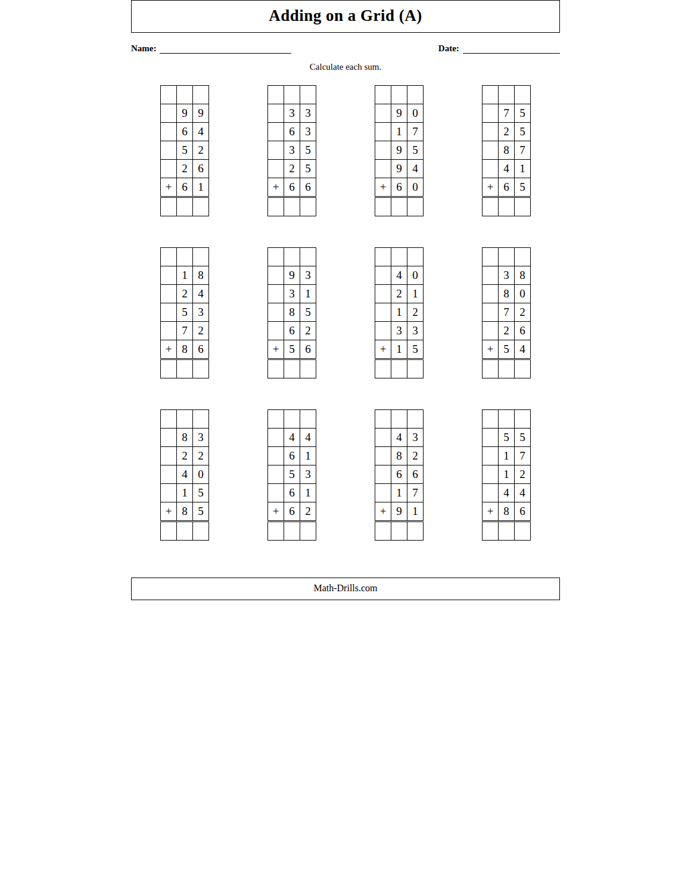Adding on a Grid (A)
Name:
Date:
Calculate each sum.
| / / 9 / 9 / / / 6 / 4 / / / 5 / 2 / / / 2 / 6 / / + / 6 / 1 / | / / 3 / 3 / / / 6 / 3 / / / 3 / 5 / / / 2 / 5 / / + / 6 / 6 / | / / 9 / 0 / / / 1 / 7 / / / 9 / 5 / / / 9 / 4 / / + / 6 / 0 / | / / 7 / 5 / / / 2 / 5 / / / 8 / 7 / / / 4 / 1 / / + / 6 / 5 / |
| / / 1 / 8 / / / 2 / 4 / / / 5 / 3 / / / 7 / 2 / / + / 8 / 6 / | / / 9 / 3 / / / 3 / 1 / / / 8 / 5 / / / 6 / 2 / / + / 5 / 6 / | / / 4 / 0 / / / 2 / 1 / / / 1 / 2 / / / 3 / 3 / / + / 1 / 5 / | / / 3 / 8 / / / 8 / 0 / / / 7 / 2 / / / 2 / 6 / / + / 5 / 4 / |
| / / 8 / 3 / / / 2 / 2 / / / 4 / 0 / / / 1 / 5 / / + / 8 / 5 / | / / 4 / 4 / / / 6 / 1 / / / 5 / 3 / / / 6 / 1 / / + / 6 / 2 / | / / 4 / 3 / / / 8 / 2 / / / 6 / 6 / / / 1 / 7 / / + / 9 / 1 / | / / 5 / 5 / / / 1 / 7 / / / 1 / 2 / / / 4 / 4 / / + / 8 / 6 / |
Math-Drills.com